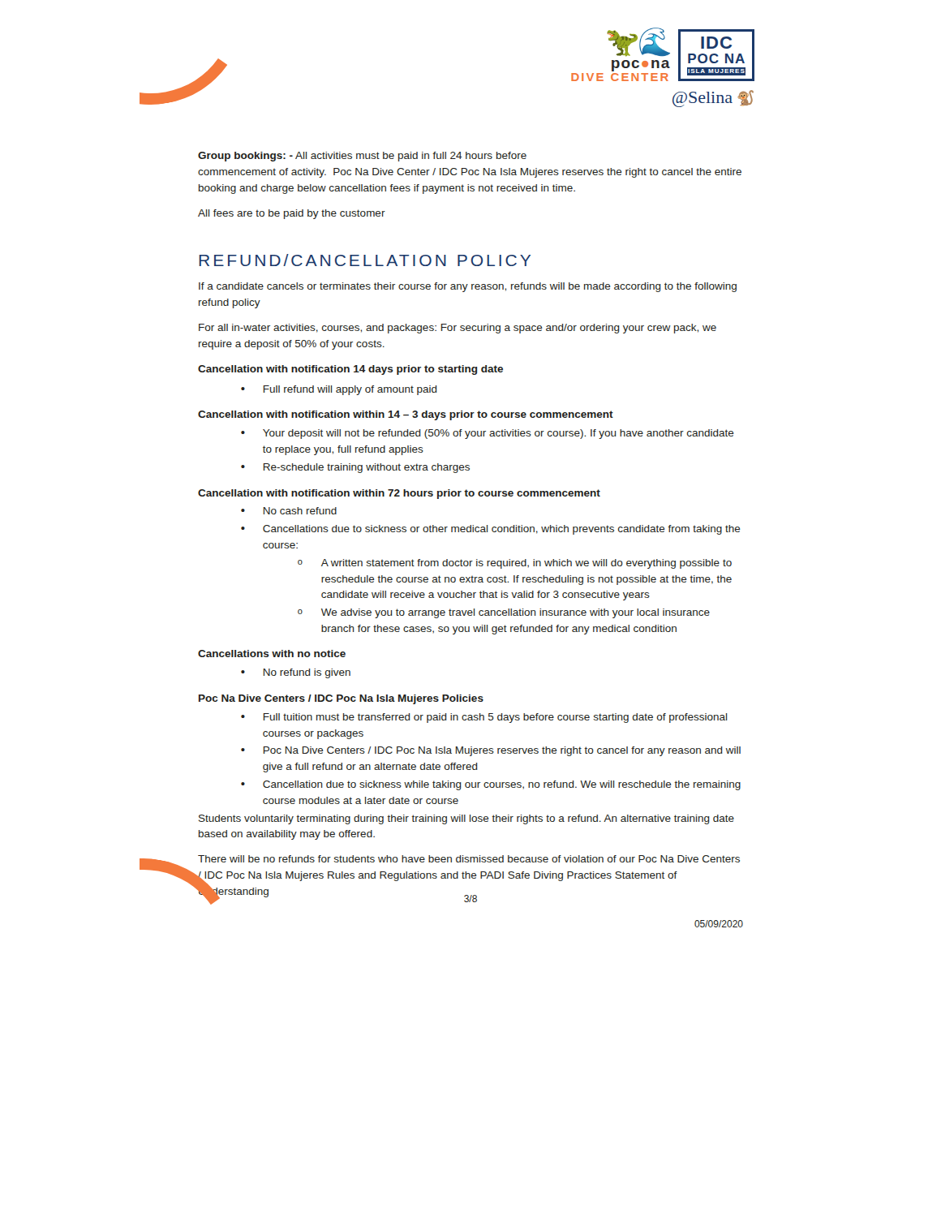🦖🌊
poc●na
DIVE CENTER
IDC
POC NA
ISLA MUJERES
@Selina 🐒
Group bookings: - All activities must be paid in full 24 hours before
commencement of activity. Poc Na Dive Center / IDC Poc Na Isla Mujeres reserves the right to cancel the entire booking and charge below cancellation fees if payment is not received in time.
All fees are to be paid by the customer
Refund/Cancellation Policy
If a candidate cancels or terminates their course for any reason, refunds will be made according to the following refund policy
For all in-water activities, courses, and packages: For securing a space and/or ordering your crew pack, we require a deposit of 50% of your costs.
Cancellation with notification 14 days prior to starting date
Full refund will apply of amount paid
Cancellation with notification within 14 – 3 days prior to course commencement
Your deposit will not be refunded (50% of your activities or course). If you have another candidate to replace you, full refund applies
Re-schedule training without extra charges
Cancellation with notification within 72 hours prior to course commencement
No cash refund
Cancellations due to sickness or other medical condition, which prevents candidate from taking the course:
A written statement from doctor is required, in which we will do everything possible to reschedule the course at no extra cost. If rescheduling is not possible at the time, the candidate will receive a voucher that is valid for 3 consecutive years
We advise you to arrange travel cancellation insurance with your local insurance branch for these cases, so you will get refunded for any medical condition
Cancellations with no notice
No refund is given
Poc Na Dive Centers / IDC Poc Na Isla Mujeres Policies
Full tuition must be transferred or paid in cash 5 days before course starting date of professional courses or packages
Poc Na Dive Centers / IDC Poc Na Isla Mujeres reserves the right to cancel for any reason and will give a full refund or an alternate date offered
Cancellation due to sickness while taking our courses, no refund. We will reschedule the remaining course modules at a later date or course
Students voluntarily terminating during their training will lose their rights to a refund. An alternative training date based on availability may be offered.
There will be no refunds for students who have been dismissed because of violation of our Poc Na Dive Centers / IDC Poc Na Isla Mujeres Rules and Regulations and the PADI Safe Diving Practices Statement of Understanding
3/8
05/09/2020